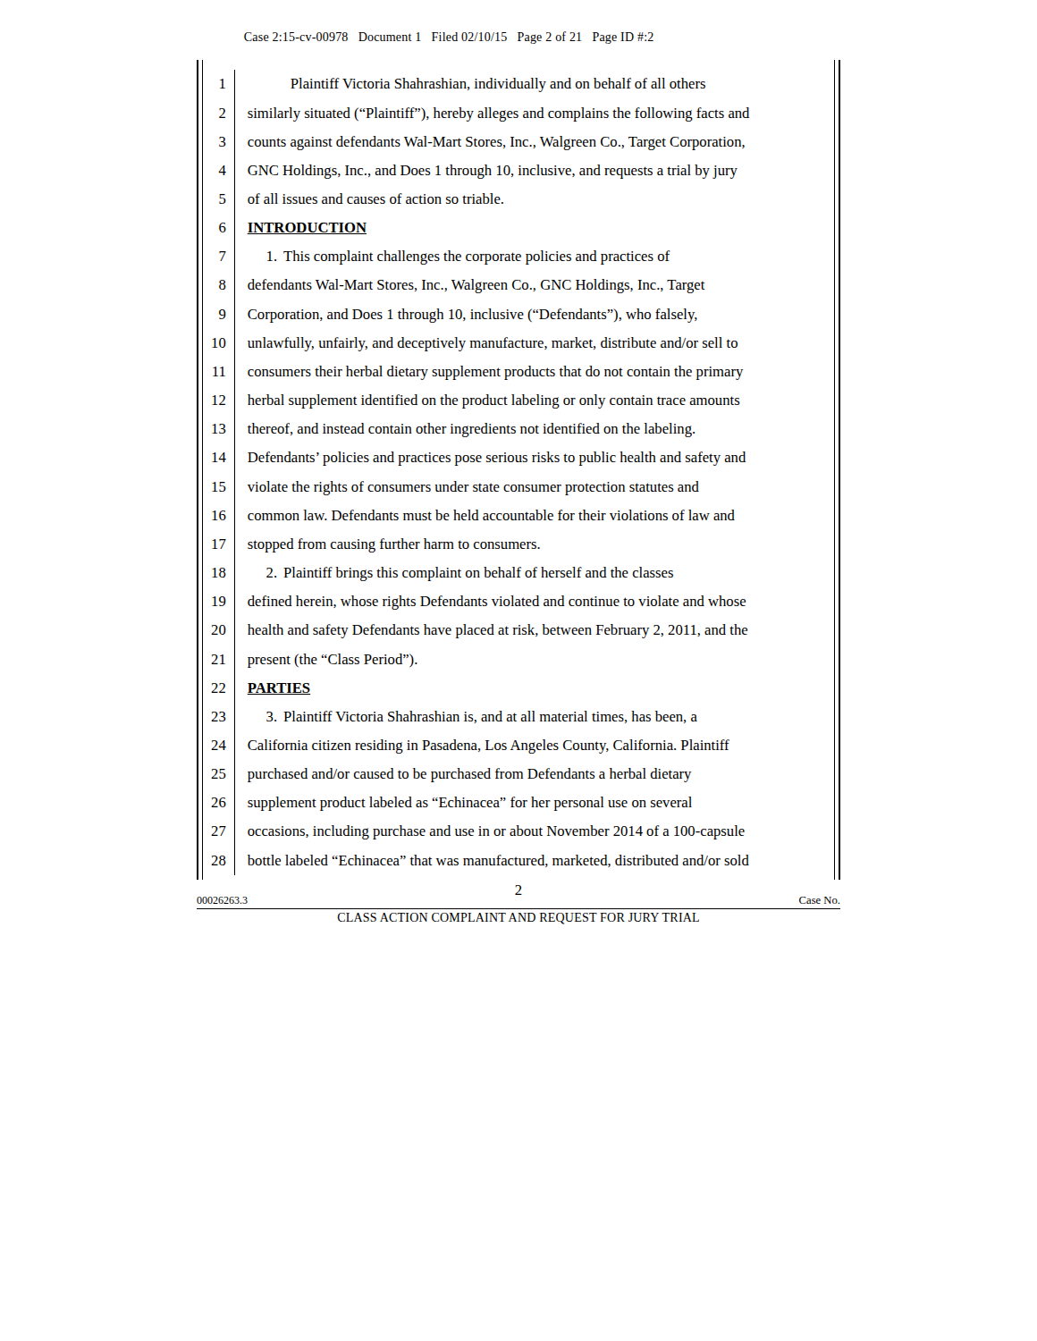Case 2:15-cv-00978 Document 1 Filed 02/10/15 Page 2 of 21 Page ID #:2
1
2
3
4
5
6
7
8
9
10
11
12
13
14
15
16
17
18
19
20
21
22
23
24
25
26
27
28
Plaintiff Victoria Shahrashian, individually and on behalf of all others
similarly situated (“Plaintiff”), hereby alleges and complains the following facts and
counts against defendants Wal-Mart Stores, Inc., Walgreen Co., Target Corporation,
GNC Holdings, Inc., and Does 1 through 10, inclusive, and requests a trial by jury
of all issues and causes of action so triable.
INTRODUCTION
1. This complaint challenges the corporate policies and practices of
defendants Wal-Mart Stores, Inc., Walgreen Co., GNC Holdings, Inc., Target
Corporation, and Does 1 through 10, inclusive (“Defendants”), who falsely,
unlawfully, unfairly, and deceptively manufacture, market, distribute and/or sell to
consumers their herbal dietary supplement products that do not contain the primary
herbal supplement identified on the product labeling or only contain trace amounts
thereof, and instead contain other ingredients not identified on the labeling.
Defendants’ policies and practices pose serious risks to public health and safety and
violate the rights of consumers under state consumer protection statutes and
common law. Defendants must be held accountable for their violations of law and
stopped from causing further harm to consumers.
2. Plaintiff brings this complaint on behalf of herself and the classes
defined herein, whose rights Defendants violated and continue to violate and whose
health and safety Defendants have placed at risk, between February 2, 2011, and the
present (the “Class Period”).
PARTIES
3. Plaintiff Victoria Shahrashian is, and at all material times, has been, a
California citizen residing in Pasadena, Los Angeles County, California. Plaintiff
purchased and/or caused to be purchased from Defendants a herbal dietary
supplement product labeled as “Echinacea” for her personal use on several
occasions, including purchase and use in or about November 2014 of a 100-capsule
bottle labeled “Echinacea” that was manufactured, marketed, distributed and/or sold
00026263.3
Case No.
2
CLASS ACTION COMPLAINT AND REQUEST FOR JURY TRIAL